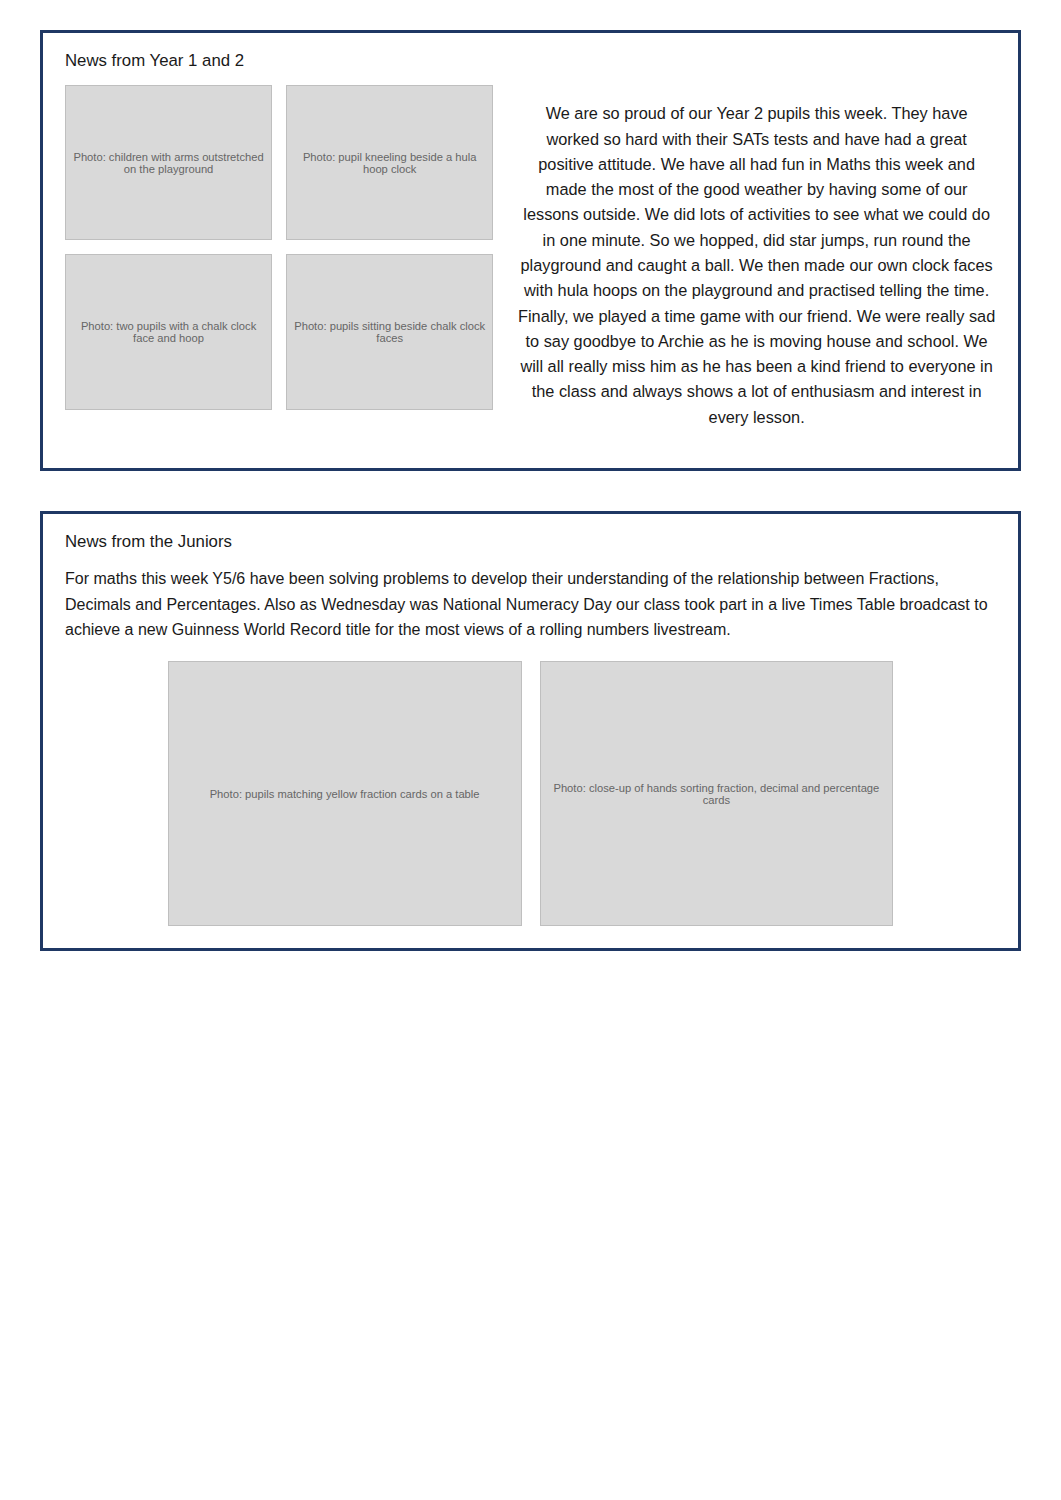News from Year 1 and 2
Photo: children with arms outstretched on the playground
Photo: pupil kneeling beside a hula hoop clock
Photo: two pupils with a chalk clock face and hoop
Photo: pupils sitting beside chalk clock faces
We are so proud of our Year 2 pupils this week. They have worked so hard with their SATs tests and have had a great positive attitude. We have all had fun in Maths this week and made the most of the good weather by having some of our lessons outside. We did lots of activities to see what we could do in one minute. So we hopped, did star jumps, run round the playground and caught a ball. We then made our own clock faces with hula hoops on the playground and practised telling the time. Finally, we played a time game with our friend. We were really sad to say goodbye to Archie as he is moving house and school. We will all really miss him as he has been a kind friend to everyone in the class and always shows a lot of enthusiasm and interest in every lesson.
News from the Juniors
For maths this week Y5/6 have been solving problems to develop their understanding of the relationship between Fractions, Decimals and Percentages. Also as Wednesday was National Numeracy Day our class took part in a live Times Table broadcast to achieve a new Guinness World Record title for the most views of a rolling numbers livestream.
Photo: pupils matching yellow fraction cards on a table
Photo: close-up of hands sorting fraction, decimal and percentage cards